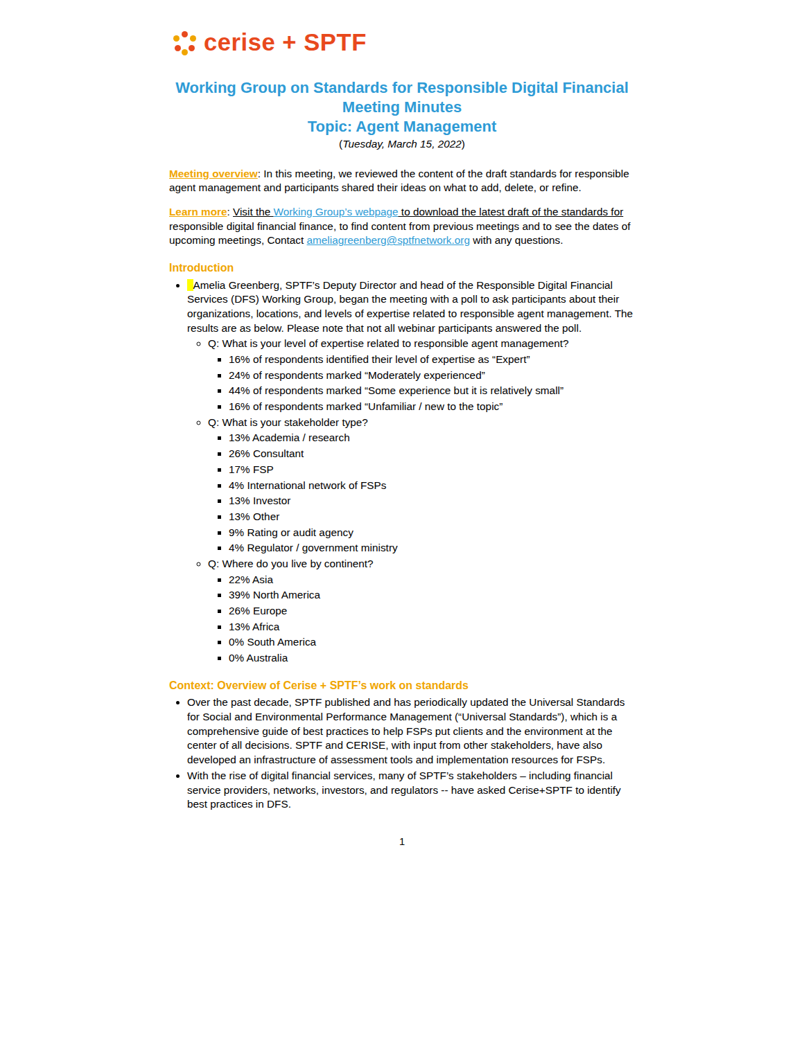cerise + SPTF
Working Group on Standards for Responsible Digital Financial
Meeting Minutes
Topic: Agent Management
(Tuesday, March 15, 2022)
Meeting overview: In this meeting, we reviewed the content of the draft standards for responsible agent management and participants shared their ideas on what to add, delete, or refine.
Learn more: Visit the Working Group’s webpage to download the latest draft of the standards for responsible digital financial finance, to find content from previous meetings and to see the dates of upcoming meetings, Contact ameliagreenberg@sptfnetwork.org with any questions.
Introduction
Amelia Greenberg, SPTF’s Deputy Director and head of the Responsible Digital Financial Services (DFS) Working Group, began the meeting with a poll to ask participants about their organizations, locations, and levels of expertise related to responsible agent management. The results are as below. Please note that not all webinar participants answered the poll.
Q: What is your level of expertise related to responsible agent management?
16% of respondents identified their level of expertise as “Expert”
24% of respondents marked “Moderately experienced”
44% of respondents marked “Some experience but it is relatively small”
16% of respondents marked “Unfamiliar / new to the topic”
Q: What is your stakeholder type?
13% Academia / research
26% Consultant
17% FSP
4% International network of FSPs
13% Investor
13% Other
9% Rating or audit agency
4% Regulator / government ministry
Q: Where do you live by continent?
22% Asia
39% North America
26% Europe
13% Africa
0% South America
0% Australia
Context: Overview of Cerise + SPTF’s work on standards
Over the past decade, SPTF published and has periodically updated the Universal Standards for Social and Environmental Performance Management (“Universal Standards”), which is a comprehensive guide of best practices to help FSPs put clients and the environment at the center of all decisions. SPTF and CERISE, with input from other stakeholders, have also developed an infrastructure of assessment tools and implementation resources for FSPs.
With the rise of digital financial services, many of SPTF’s stakeholders – including financial service providers, networks, investors, and regulators -- have asked Cerise+SPTF to identify best practices in DFS.
1